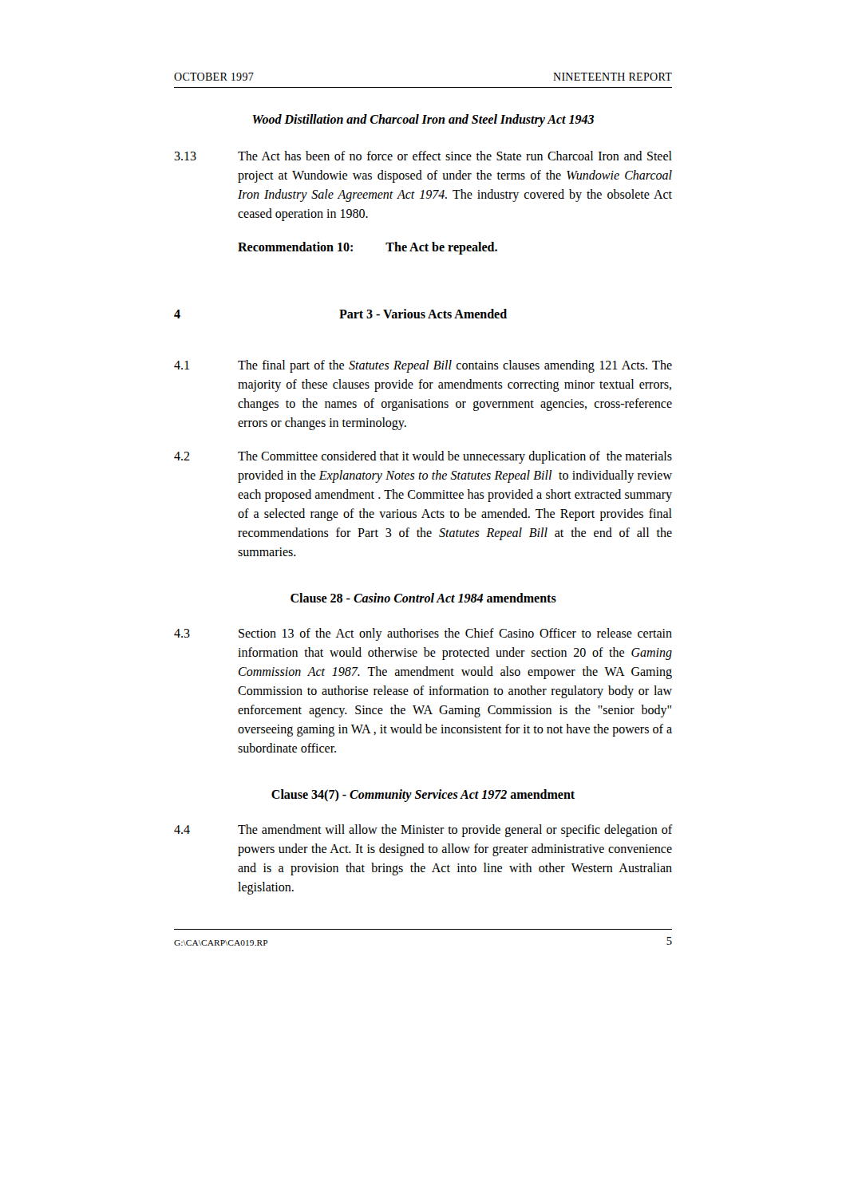OCTOBER 1997 NINETEENTH REPORT
Wood Distillation and Charcoal Iron and Steel Industry Act 1943
3.13
The Act has been of no force or effect since the State run Charcoal Iron and Steel project at Wundowie was disposed of under the terms of the Wundowie Charcoal Iron Industry Sale Agreement Act 1974. The industry covered by the obsolete Act ceased operation in 1980.
Recommendation 10: The Act be repealed.
4
Part 3 - Various Acts Amended
4.1
The final part of the Statutes Repeal Bill contains clauses amending 121 Acts. The majority of these clauses provide for amendments correcting minor textual errors, changes to the names of organisations or government agencies, cross-reference errors or changes in terminology.
4.2
The Committee considered that it would be unnecessary duplication of the materials provided in the Explanatory Notes to the Statutes Repeal Bill to individually review each proposed amendment . The Committee has provided a short extracted summary of a selected range of the various Acts to be amended. The Report provides final recommendations for Part 3 of the Statutes Repeal Bill at the end of all the summaries.
Clause 28 - Casino Control Act 1984 amendments
4.3
Section 13 of the Act only authorises the Chief Casino Officer to release certain information that would otherwise be protected under section 20 of the Gaming Commission Act 1987. The amendment would also empower the WA Gaming Commission to authorise release of information to another regulatory body or law enforcement agency. Since the WA Gaming Commission is the "senior body" overseeing gaming in WA , it would be inconsistent for it to not have the powers of a subordinate officer.
Clause 34(7) - Community Services Act 1972 amendment
4.4
The amendment will allow the Minister to provide general or specific delegation of powers under the Act. It is designed to allow for greater administrative convenience and is a provision that brings the Act into line with other Western Australian legislation.
G:\CA\CARP\CA019.RP 5